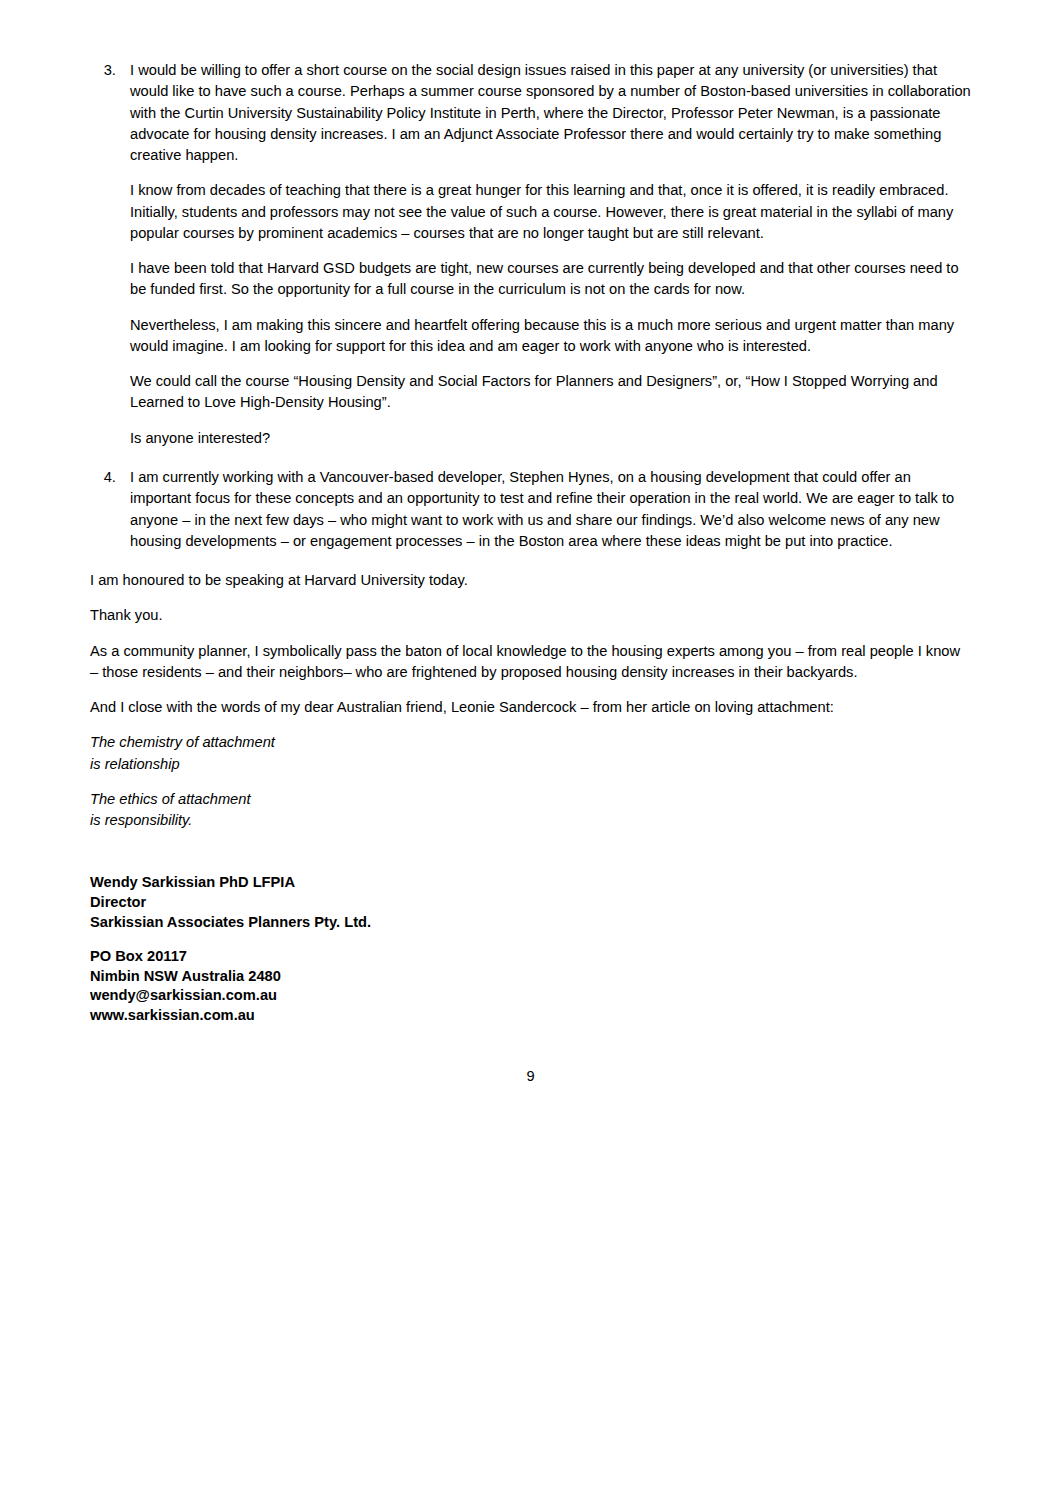I would be willing to offer a short course on the social design issues raised in this paper at any university (or universities) that would like to have such a course. Perhaps a summer course sponsored by a number of Boston-based universities in collaboration with the Curtin University Sustainability Policy Institute in Perth, where the Director, Professor Peter Newman, is a passionate advocate for housing density increases. I am an Adjunct Associate Professor there and would certainly try to make something creative happen.
I know from decades of teaching that there is a great hunger for this learning and that, once it is offered, it is readily embraced. Initially, students and professors may not see the value of such a course. However, there is great material in the syllabi of many popular courses by prominent academics – courses that are no longer taught but are still relevant.
I have been told that Harvard GSD budgets are tight, new courses are currently being developed and that other courses need to be funded first. So the opportunity for a full course in the curriculum is not on the cards for now.
Nevertheless, I am making this sincere and heartfelt offering because this is a much more serious and urgent matter than many would imagine. I am looking for support for this idea and am eager to work with anyone who is interested.
We could call the course “Housing Density and Social Factors for Planners and Designers”, or, “How I Stopped Worrying and Learned to Love High-Density Housing”.
Is anyone interested?
I am currently working with a Vancouver-based developer, Stephen Hynes, on a housing development that could offer an important focus for these concepts and an opportunity to test and refine their operation in the real world. We are eager to talk to anyone – in the next few days – who might want to work with us and share our findings. We’d also welcome news of any new housing developments – or engagement processes – in the Boston area where these ideas might be put into practice.
I am honoured to be speaking at Harvard University today.
Thank you.
As a community planner, I symbolically pass the baton of local knowledge to the housing experts among you – from real people I know – those residents – and their neighbors– who are frightened by proposed housing density increases in their backyards.
And I close with the words of my dear Australian friend, Leonie Sandercock – from her article on loving attachment:
The chemistry of attachment
is relationship
The ethics of attachment
is responsibility.
Wendy Sarkissian PhD LFPIA
Director
Sarkissian Associates Planners Pty. Ltd.
PO Box 20117
Nimbin NSW Australia 2480
wendy@sarkissian.com.au
www.sarkissian.com.au
9